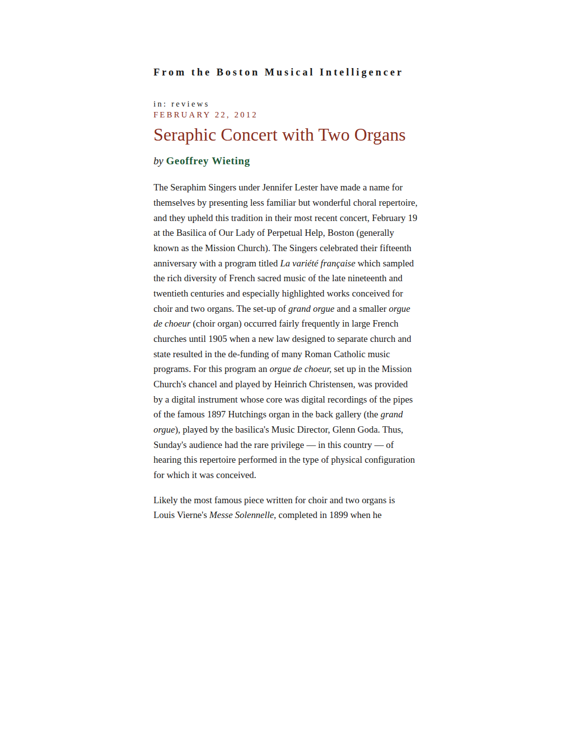From the Boston Musical Intelligencer
in: reviews
FEBRUARY 22, 2012
Seraphic Concert with Two Organs
by Geoffrey Wieting
The Seraphim Singers under Jennifer Lester have made a name for themselves by presenting less familiar but wonderful choral repertoire, and they upheld this tradition in their most recent concert, February 19 at the Basilica of Our Lady of Perpetual Help, Boston (generally known as the Mission Church). The Singers celebrated their fifteenth anniversary with a program titled La variété française which sampled the rich diversity of French sacred music of the late nineteenth and twentieth centuries and especially highlighted works conceived for choir and two organs. The set-up of grand orgue and a smaller orgue de choeur (choir organ) occurred fairly frequently in large French churches until 1905 when a new law designed to separate church and state resulted in the de-funding of many Roman Catholic music programs. For this program an orgue de choeur, set up in the Mission Church's chancel and played by Heinrich Christensen, was provided by a digital instrument whose core was digital recordings of the pipes of the famous 1897 Hutchings organ in the back gallery (the grand orgue), played by the basilica's Music Director, Glenn Goda. Thus, Sunday's audience had the rare privilege — in this country — of hearing this repertoire performed in the type of physical configuration for which it was conceived.
Likely the most famous piece written for choir and two organs is Louis Vierne's Messe Solennelle, completed in 1899 when he